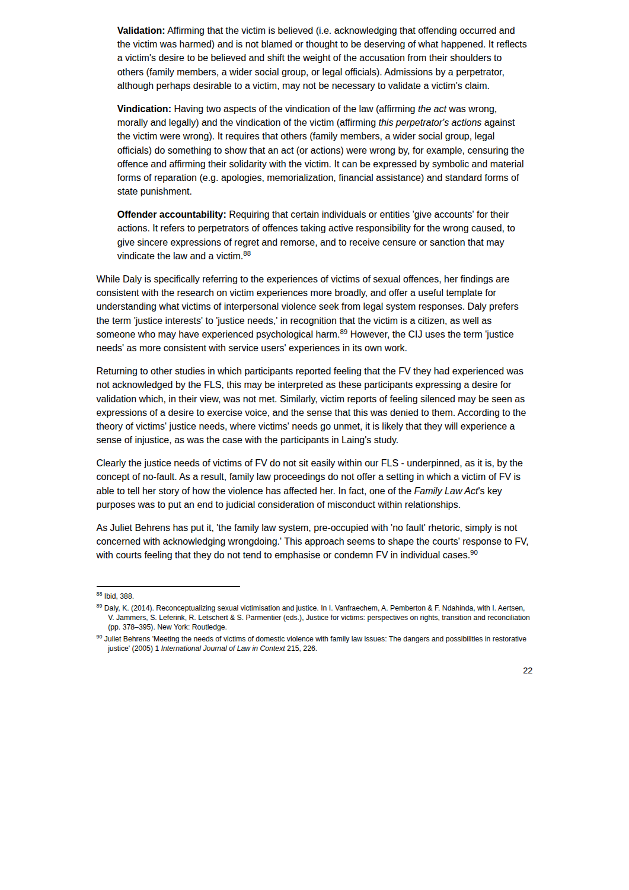Validation: Affirming that the victim is believed (i.e. acknowledging that offending occurred and the victim was harmed) and is not blamed or thought to be deserving of what happened. It reflects a victim's desire to be believed and shift the weight of the accusation from their shoulders to others (family members, a wider social group, or legal officials). Admissions by a perpetrator, although perhaps desirable to a victim, may not be necessary to validate a victim's claim.
Vindication: Having two aspects of the vindication of the law (affirming the act was wrong, morally and legally) and the vindication of the victim (affirming this perpetrator's actions against the victim were wrong). It requires that others (family members, a wider social group, legal officials) do something to show that an act (or actions) were wrong by, for example, censuring the offence and affirming their solidarity with the victim. It can be expressed by symbolic and material forms of reparation (e.g. apologies, memorialization, financial assistance) and standard forms of state punishment.
Offender accountability: Requiring that certain individuals or entities 'give accounts' for their actions. It refers to perpetrators of offences taking active responsibility for the wrong caused, to give sincere expressions of regret and remorse, and to receive censure or sanction that may vindicate the law and a victim.88
While Daly is specifically referring to the experiences of victims of sexual offences, her findings are consistent with the research on victim experiences more broadly, and offer a useful template for understanding what victims of interpersonal violence seek from legal system responses. Daly prefers the term 'justice interests' to 'justice needs,' in recognition that the victim is a citizen, as well as someone who may have experienced psychological harm.89 However, the CIJ uses the term 'justice needs' as more consistent with service users' experiences in its own work.
Returning to other studies in which participants reported feeling that the FV they had experienced was not acknowledged by the FLS, this may be interpreted as these participants expressing a desire for validation which, in their view, was not met. Similarly, victim reports of feeling silenced may be seen as expressions of a desire to exercise voice, and the sense that this was denied to them. According to the theory of victims' justice needs, where victims' needs go unmet, it is likely that they will experience a sense of injustice, as was the case with the participants in Laing's study.
Clearly the justice needs of victims of FV do not sit easily within our FLS - underpinned, as it is, by the concept of no-fault. As a result, family law proceedings do not offer a setting in which a victim of FV is able to tell her story of how the violence has affected her. In fact, one of the Family Law Act's key purposes was to put an end to judicial consideration of misconduct within relationships.
As Juliet Behrens has put it, 'the family law system, pre-occupied with 'no fault' rhetoric, simply is not concerned with acknowledging wrongdoing.' This approach seems to shape the courts' response to FV, with courts feeling that they do not tend to emphasise or condemn FV in individual cases.90
88 Ibid, 388.
89 Daly, K. (2014). Reconceptualizing sexual victimisation and justice. In I. Vanfraechem, A. Pemberton & F. Ndahinda, with I. Aertsen, V. Jammers, S. Leferink, R. Letschert & S. Parmentier (eds.), Justice for victims: perspectives on rights, transition and reconciliation (pp. 378–395). New York: Routledge.
90 Juliet Behrens 'Meeting the needs of victims of domestic violence with family law issues: The dangers and possibilities in restorative justice' (2005) 1 International Journal of Law in Context 215, 226.
22